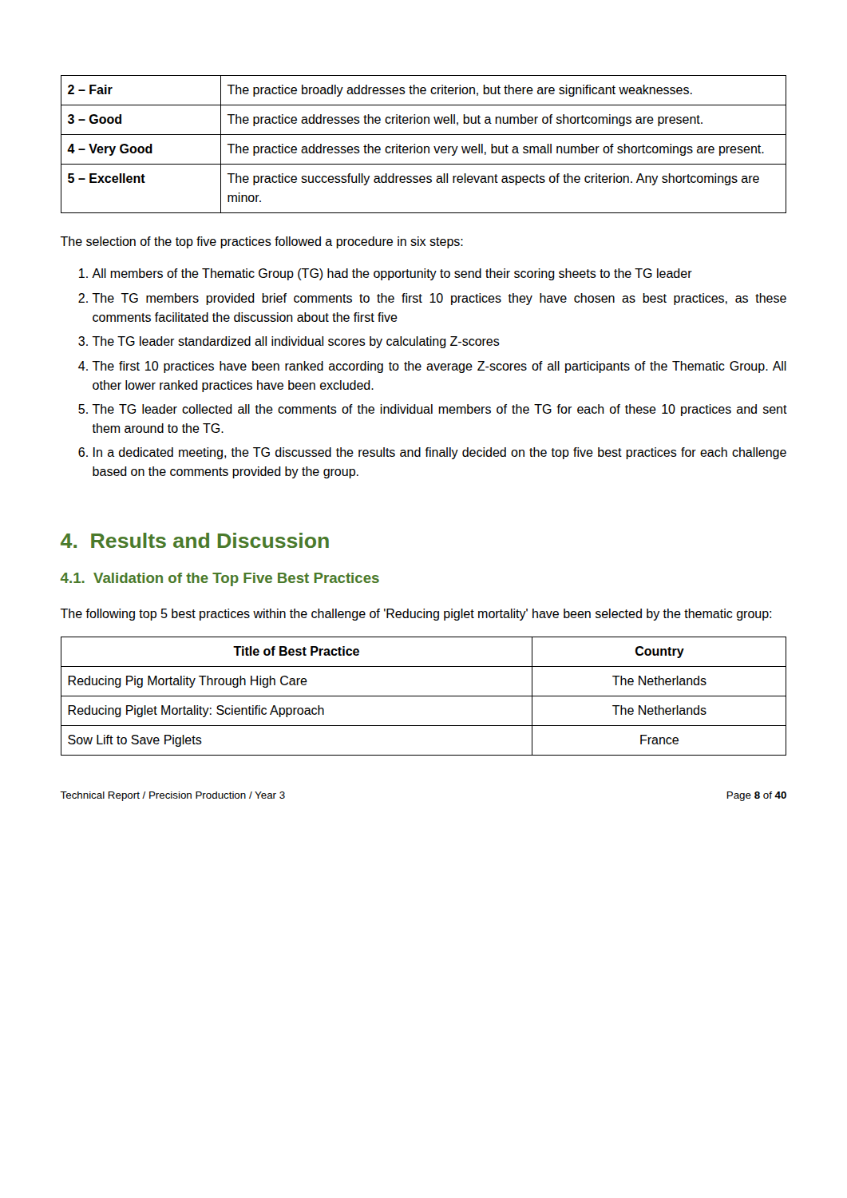| 2 – Fair | The practice broadly addresses the criterion, but there are significant weaknesses. |
| 3 – Good | The practice addresses the criterion well, but a number of shortcomings are present. |
| 4 – Very Good | The practice addresses the criterion very well, but a small number of shortcomings are present. |
| 5 – Excellent | The practice successfully addresses all relevant aspects of the criterion. Any shortcomings are minor. |
The selection of the top five practices followed a procedure in six steps:
All members of the Thematic Group (TG) had the opportunity to send their scoring sheets to the TG leader
The TG members provided brief comments to the first 10 practices they have chosen as best practices, as these comments facilitated the discussion about the first five
The TG leader standardized all individual scores by calculating Z-scores
The first 10 practices have been ranked according to the average Z-scores of all participants of the Thematic Group. All other lower ranked practices have been excluded.
The TG leader collected all the comments of the individual members of the TG for each of these 10 practices and sent them around to the TG.
In a dedicated meeting, the TG discussed the results and finally decided on the top five best practices for each challenge based on the comments provided by the group.
4. Results and Discussion
4.1. Validation of the Top Five Best Practices
The following top 5 best practices within the challenge of 'Reducing piglet mortality' have been selected by the thematic group:
| Title of Best Practice | Country |
| --- | --- |
| Reducing Pig Mortality Through High Care | The Netherlands |
| Reducing Piglet Mortality: Scientific Approach | The Netherlands |
| Sow Lift to Save Piglets | France |
Technical Report / Precision Production / Year 3 Page 8 of 40